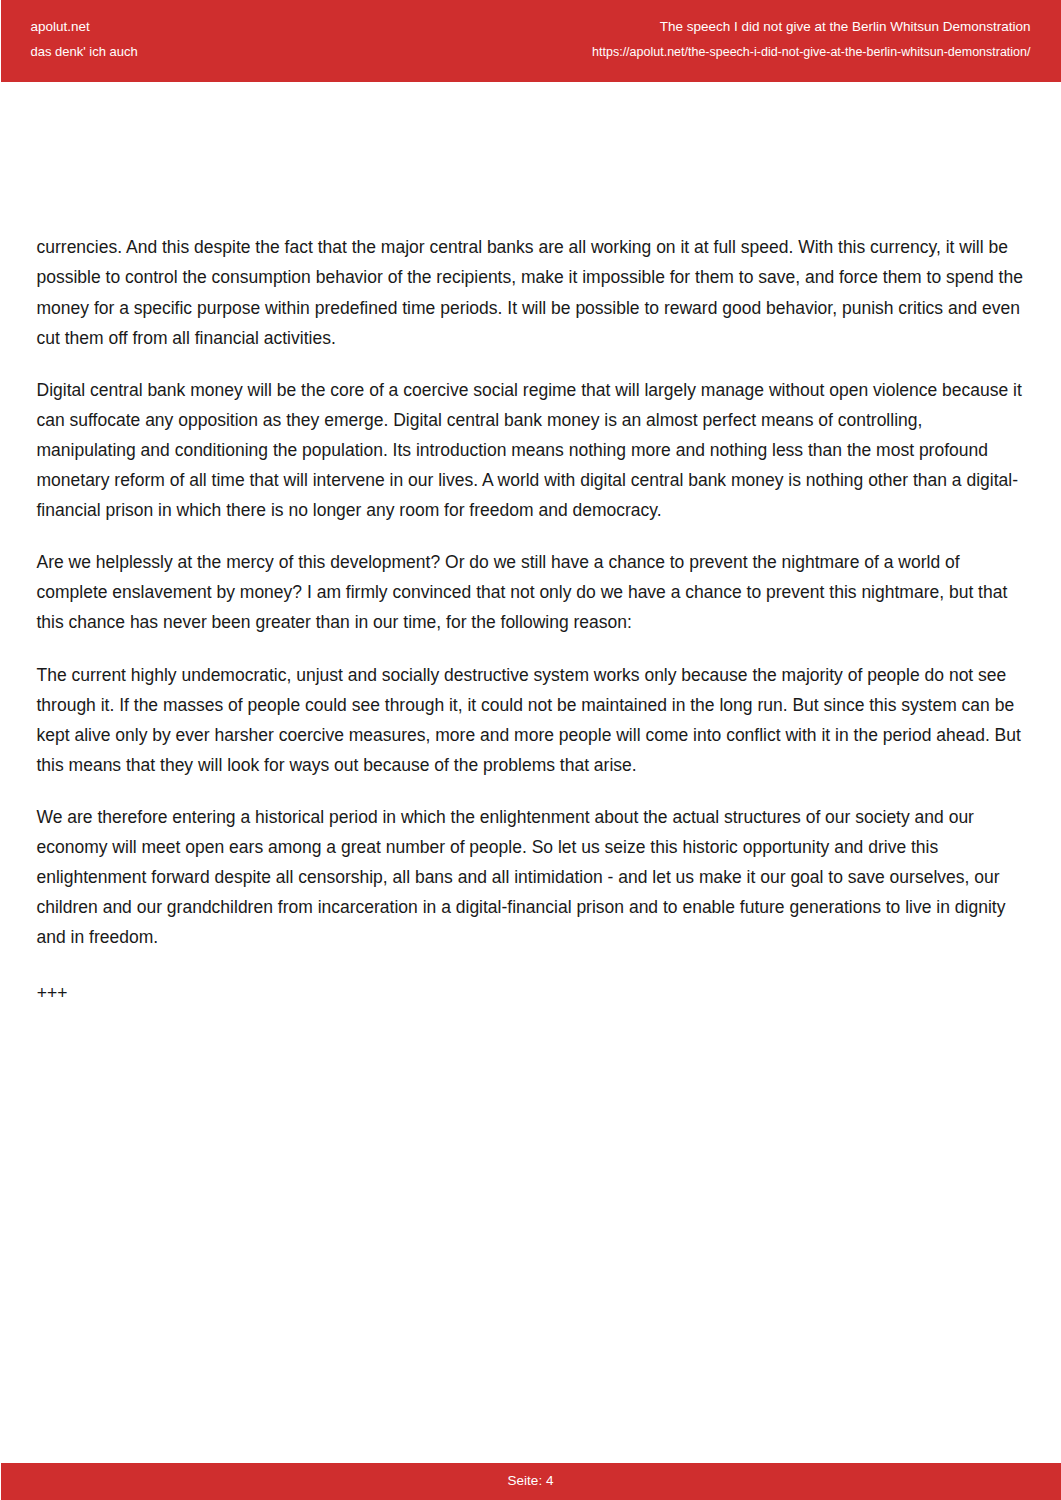apolut.net
The speech I did not give at the Berlin Whitsun Demonstration
das denk' ich auch
https://apolut.net/the-speech-i-did-not-give-at-the-berlin-whitsun-demonstration/
currencies. And this despite the fact that the major central banks are all working on it at full speed. With this currency, it will be possible to control the consumption behavior of the recipients, make it impossible for them to save, and force them to spend the money for a specific purpose within predefined time periods. It will be possible to reward good behavior, punish critics and even cut them off from all financial activities.
Digital central bank money will be the core of a coercive social regime that will largely manage without open violence because it can suffocate any opposition as they emerge. Digital central bank money is an almost perfect means of controlling, manipulating and conditioning the population. Its introduction means nothing more and nothing less than the most profound monetary reform of all time that will intervene in our lives. A world with digital central bank money is nothing other than a digital-financial prison in which there is no longer any room for freedom and democracy.
Are we helplessly at the mercy of this development? Or do we still have a chance to prevent the nightmare of a world of complete enslavement by money? I am firmly convinced that not only do we have a chance to prevent this nightmare, but that this chance has never been greater than in our time, for the following reason:
The current highly undemocratic, unjust and socially destructive system works only because the majority of people do not see through it. If the masses of people could see through it, it could not be maintained in the long run. But since this system can be kept alive only by ever harsher coercive measures, more and more people will come into conflict with it in the period ahead. But this means that they will look for ways out because of the problems that arise.
We are therefore entering a historical period in which the enlightenment about the actual structures of our society and our economy will meet open ears among a great number of people. So let us seize this historic opportunity and drive this enlightenment forward despite all censorship, all bans and all intimidation - and let us make it our goal to save ourselves, our children and our grandchildren from incarceration in a digital-financial prison and to enable future generations to live in dignity and in freedom.
+++
Seite: 4